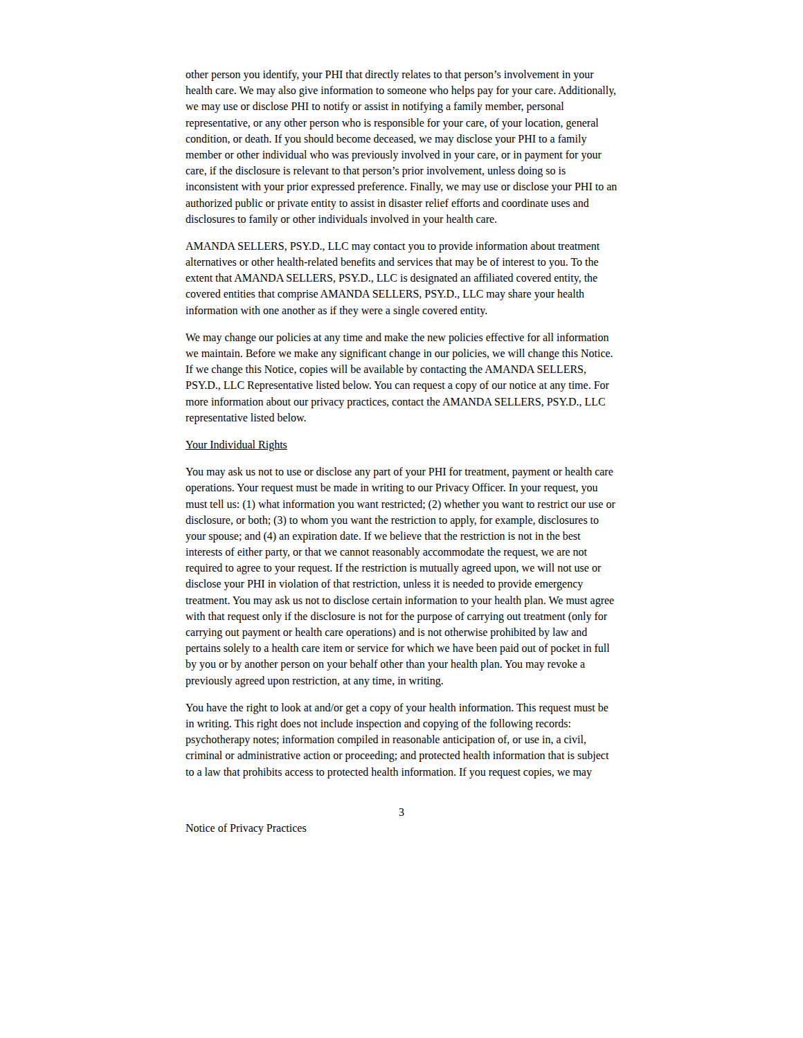other person you identify, your PHI that directly relates to that person’s involvement in your health care. We may also give information to someone who helps pay for your care. Additionally, we may use or disclose PHI to notify or assist in notifying a family member, personal representative, or any other person who is responsible for your care, of your location, general condition, or death. If you should become deceased, we may disclose your PHI to a family member or other individual who was previously involved in your care, or in payment for your care, if the disclosure is relevant to that person’s prior involvement, unless doing so is inconsistent with your prior expressed preference. Finally, we may use or disclose your PHI to an authorized public or private entity to assist in disaster relief efforts and coordinate uses and disclosures to family or other individuals involved in your health care.
AMANDA SELLERS, PSY.D., LLC may contact you to provide information about treatment alternatives or other health-related benefits and services that may be of interest to you. To the extent that AMANDA SELLERS, PSY.D., LLC is designated an affiliated covered entity, the covered entities that comprise AMANDA SELLERS, PSY.D., LLC may share your health information with one another as if they were a single covered entity.
We may change our policies at any time and make the new policies effective for all information we maintain. Before we make any significant change in our policies, we will change this Notice. If we change this Notice, copies will be available by contacting the AMANDA SELLERS, PSY.D., LLC Representative listed below. You can request a copy of our notice at any time. For more information about our privacy practices, contact the AMANDA SELLERS, PSY.D., LLC representative listed below.
Your Individual Rights
You may ask us not to use or disclose any part of your PHI for treatment, payment or health care operations. Your request must be made in writing to our Privacy Officer. In your request, you must tell us: (1) what information you want restricted; (2) whether you want to restrict our use or disclosure, or both; (3) to whom you want the restriction to apply, for example, disclosures to your spouse; and (4) an expiration date. If we believe that the restriction is not in the best interests of either party, or that we cannot reasonably accommodate the request, we are not required to agree to your request. If the restriction is mutually agreed upon, we will not use or disclose your PHI in violation of that restriction, unless it is needed to provide emergency treatment. You may ask us not to disclose certain information to your health plan. We must agree with that request only if the disclosure is not for the purpose of carrying out treatment (only for carrying out payment or health care operations) and is not otherwise prohibited by law and pertains solely to a health care item or service for which we have been paid out of pocket in full by you or by another person on your behalf other than your health plan. You may revoke a previously agreed upon restriction, at any time, in writing.
You have the right to look at and/or get a copy of your health information. This request must be in writing. This right does not include inspection and copying of the following records: psychotherapy notes; information compiled in reasonable anticipation of, or use in, a civil, criminal or administrative action or proceeding; and protected health information that is subject to a law that prohibits access to protected health information. If you request copies, we may
3
Notice of Privacy Practices